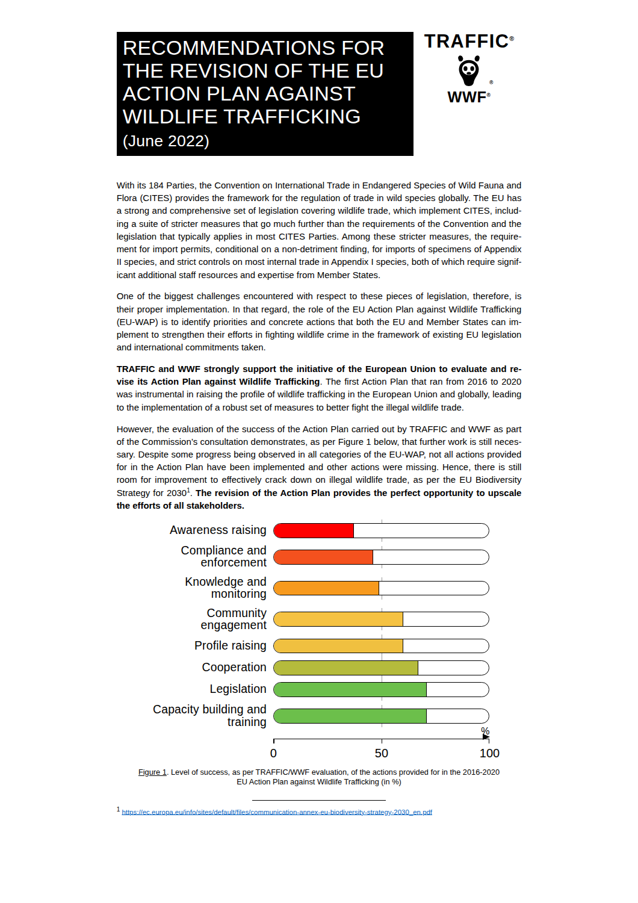Recommendations for the revision of the EU Action Plan against Wildlife Trafficking (June 2022)
TRAFFIC®
®
WWF®
With its 184 Parties, the Convention on International Trade in Endangered Species of Wild Fauna and Flora (CITES) provides the framework for the regulation of trade in wild species globally. The EU has a strong and comprehensive set of legislation covering wildlife trade, which implement CITES, including a suite of stricter measures that go much further than the requirements of the Convention and the legislation that typically applies in most CITES Parties. Among these stricter measures, the requirement for import permits, conditional on a non-detriment finding, for imports of specimens of Appendix II species, and strict controls on most internal trade in Appendix I species, both of which require significant additional staff resources and expertise from Member States.
One of the biggest challenges encountered with respect to these pieces of legislation, therefore, is their proper implementation. In that regard, the role of the EU Action Plan against Wildlife Trafficking (EU-WAP) is to identify priorities and concrete actions that both the EU and Member States can implement to strengthen their efforts in fighting wildlife crime in the framework of existing EU legislation and international commitments taken.
TRAFFIC and WWF strongly support the initiative of the European Union to evaluate and revise its Action Plan against Wildlife Trafficking. The first Action Plan that ran from 2016 to 2020 was instrumental in raising the profile of wildlife trafficking in the European Union and globally, leading to the implementation of a robust set of measures to better fight the illegal wildlife trade.
However, the evaluation of the success of the Action Plan carried out by TRAFFIC and WWF as part of the Commission’s consultation demonstrates, as per Figure 1 below, that further work is still necessary. Despite some progress being observed in all categories of the EU-WAP, not all actions provided for in the Action Plan have been implemented and other actions were missing. Hence, there is still room for improvement to effectively crack down on illegal wildlife trade, as per the EU Biodiversity Strategy for 20301. The revision of the Action Plan provides the perfect opportunity to upscale the efforts of all stakeholders.
Awareness raising
Compliance and enforcement
Knowledge and monitoring
Community engagement
Profile raising
Cooperation
Legislation
Capacity building and training
%
0
50
100
Figure 1. Level of success, as per TRAFFIC/WWF evaluation, of the actions provided for in the 2016-2020 EU Action Plan against Wildlife Trafficking (in %)
1 https://ec.europa.eu/info/sites/default/files/communication-annex-eu-biodiversity-strategy-2030_en.pdf